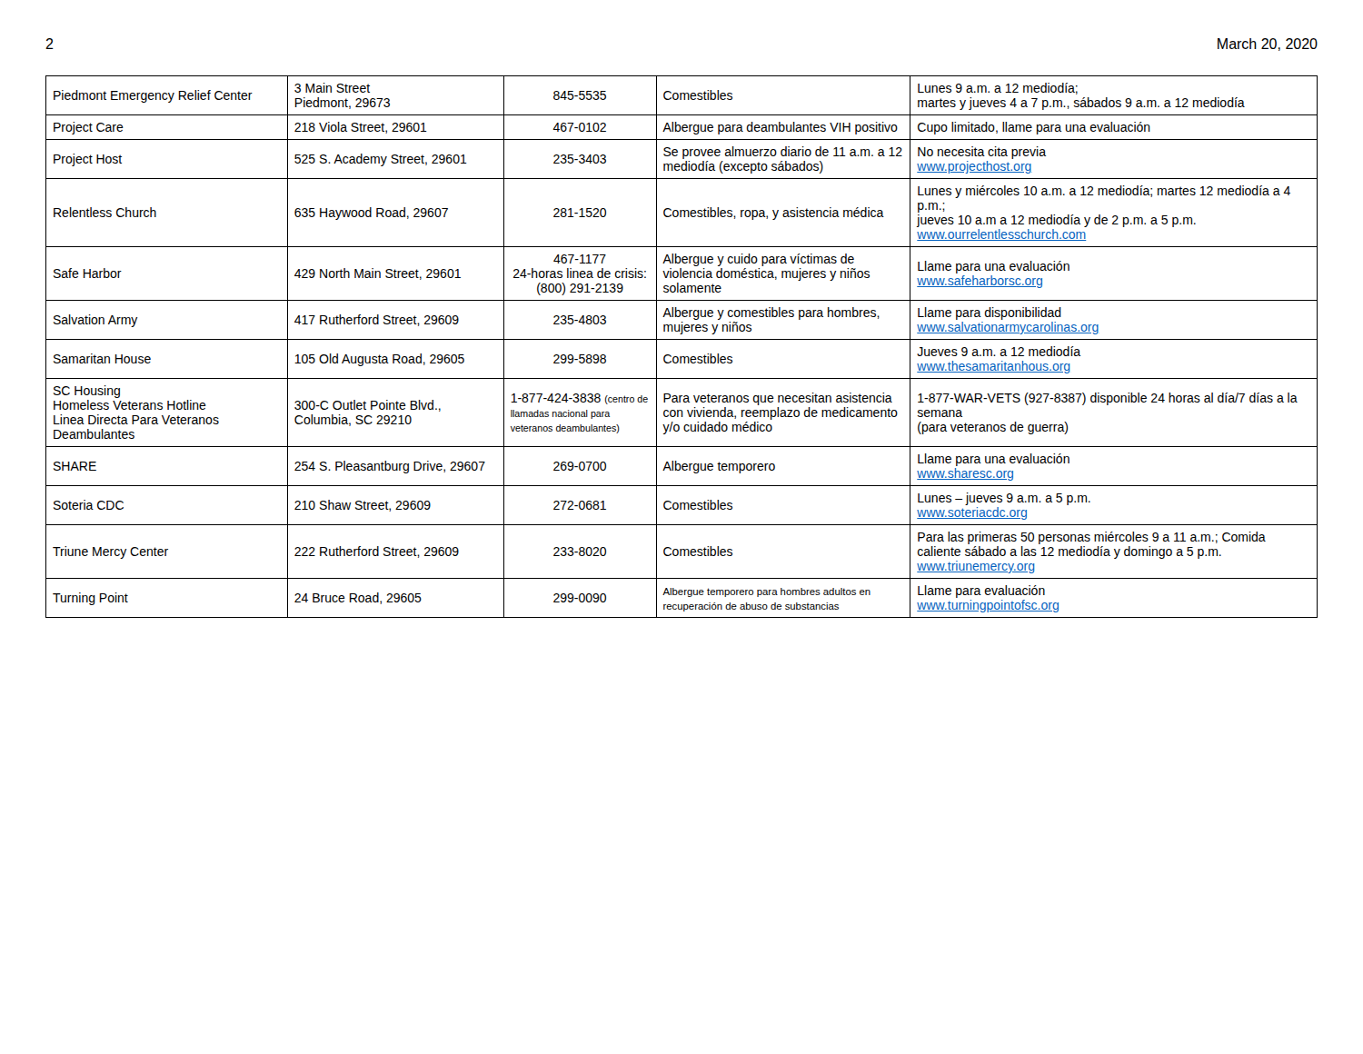2
March 20, 2020
| Piedmont Emergency Relief Center | 3 Main Street Piedmont, 29673 | 845-5535 | Comestibles | Lunes 9 a.m. a 12 mediodía; martes y jueves 4 a 7 p.m., sábados 9 a.m. a 12 mediodía |
| Project Care | 218 Viola Street, 29601 | 467-0102 | Albergue para deambulantes VIH positivo | Cupo limitado, llame para una evaluación |
| Project Host | 525 S. Academy Street, 29601 | 235-3403 | Se provee almuerzo diario de 11 a.m. a 12 mediodía (excepto sábados) | No necesita cita previa www.projecthost.org |
| Relentless Church | 635 Haywood Road, 29607 | 281-1520 | Comestibles, ropa, y asistencia médica | Lunes y miércoles 10 a.m. a 12 mediodía; martes 12 mediodía a 4 p.m.; jueves 10 a.m a 12 mediodía y de 2 p.m. a 5 p.m. www.ourrelentlesschurch.com |
| Safe Harbor | 429 North Main Street, 29601 | 467-1177 24-horas linea de crisis: (800) 291-2139 | Albergue y cuido para víctimas de violencia doméstica, mujeres y niños solamente | Llame para una evaluación www.safeharborsc.org |
| Salvation Army | 417 Rutherford Street, 29609 | 235-4803 | Albergue y comestibles para hombres, mujeres y niños | Llame para disponibilidad www.salvationarmycarolinas.org |
| Samaritan House | 105 Old Augusta Road, 29605 | 299-5898 | Comestibles | Jueves 9 a.m. a 12 mediodía www.thesamaritanhous.org |
| SC Housing Homeless Veterans Hotline Linea Directa Para Veteranos Deambulantes | 300-C Outlet Pointe Blvd., Columbia, SC 29210 | 1-877-424-3838 (centro de llamadas nacional para veteranos deambulantes) | Para veteranos que necesitan asistencia con vivienda, reemplazo de medicamento y/o cuidado médico | 1-877-WAR-VETS (927-8387) disponible 24 horas al día/7 días a la semana (para veteranos de guerra) |
| SHARE | 254 S. Pleasantburg Drive, 29607 | 269-0700 | Albergue temporero | Llame para una evaluación www.sharesc.org |
| Soteria CDC | 210 Shaw Street, 29609 | 272-0681 | Comestibles | Lunes – jueves 9 a.m. a 5 p.m. www.soteriacdc.org |
| Triune Mercy Center | 222 Rutherford Street, 29609 | 233-8020 | Comestibles | Para las primeras 50 personas miércoles 9 a 11 a.m.; Comida caliente sábado a las 12 mediodía y domingo a 5 p.m. www.triunemercy.org |
| Turning Point | 24 Bruce Road, 29605 | 299-0090 | Albergue temporero para hombres adultos en recuperación de abuso de substancias | Llame para evaluación www.turningpointofsc.org |